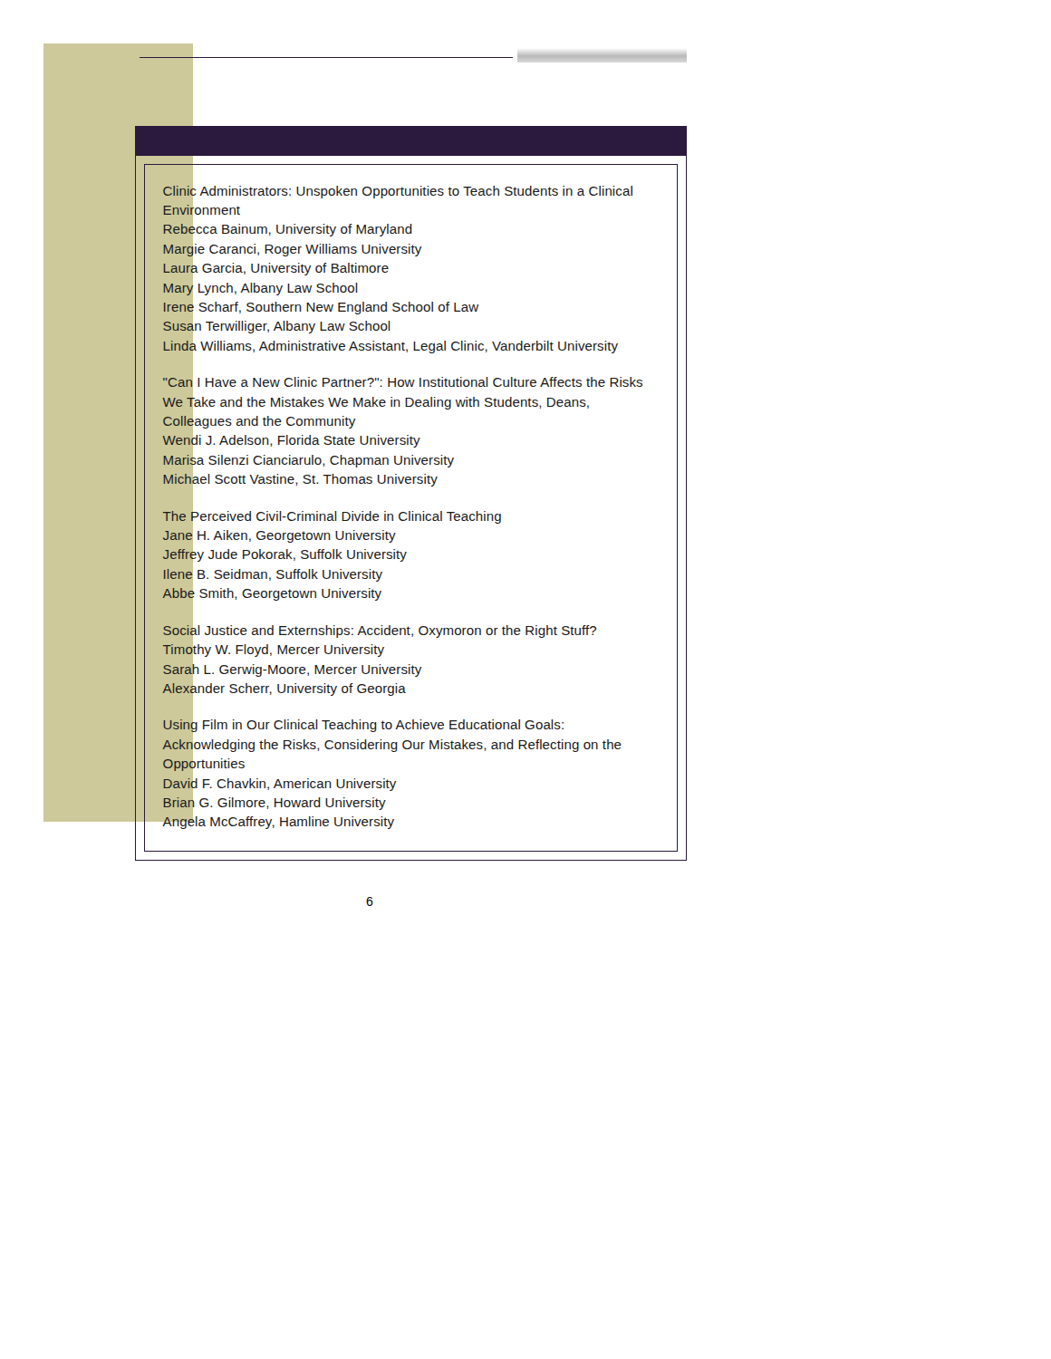Clinic Administrators: Unspoken Opportunities to Teach Students in a Clinical Environment
Rebecca Bainum, University of Maryland
Margie Caranci, Roger Williams University
Laura Garcia, University of Baltimore
Mary Lynch, Albany Law School
Irene Scharf, Southern New England School of Law
Susan Terwilliger, Albany Law School
Linda Williams, Administrative Assistant, Legal Clinic, Vanderbilt University
"Can I Have a New Clinic Partner?": How Institutional Culture Affects the Risks We Take and the Mistakes We Make in Dealing with Students, Deans, Colleagues and the Community
Wendi J. Adelson, Florida State University
Marisa Silenzi Cianciarulo, Chapman University
Michael Scott Vastine, St. Thomas University
The Perceived Civil-Criminal Divide in Clinical Teaching
Jane H. Aiken, Georgetown University
Jeffrey Jude Pokorak, Suffolk University
Ilene B. Seidman, Suffolk University
Abbe Smith, Georgetown University
Social Justice and Externships: Accident, Oxymoron or the Right Stuff?
Timothy W. Floyd, Mercer University
Sarah L. Gerwig-Moore, Mercer University
Alexander Scherr, University of Georgia
Using Film in Our Clinical Teaching to Achieve Educational Goals: Acknowledging the Risks, Considering Our Mistakes, and Reflecting on the Opportunities
David F. Chavkin, American University
Brian G. Gilmore, Howard University
Angela McCaffrey, Hamline University
Exploring How To Handle and Learn from Mistakes in the Clinic
William Berman, Suffolk University
Esme Caramello, Clinical Instructor and Staff Attorney, Harvard Law School
Bellow Scholar Presentation
Works-in-Progress
5:30 - 7:00 p.m.
AALS Reception
6